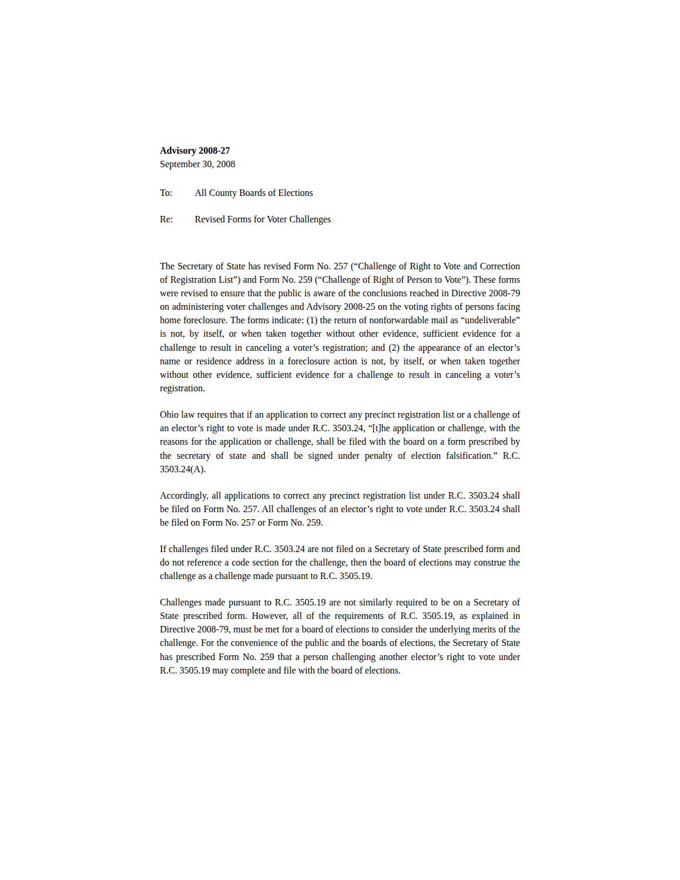Advisory 2008-27
September 30, 2008
| To: | All County Boards of Elections |
| Re: | Revised Forms for Voter Challenges |
The Secretary of State has revised Form No. 257 (“Challenge of Right to Vote and Correction of Registration List”) and Form No. 259 (“Challenge of Right of Person to Vote”). These forms were revised to ensure that the public is aware of the conclusions reached in Directive 2008-79 on administering voter challenges and Advisory 2008-25 on the voting rights of persons facing home foreclosure. The forms indicate: (1) the return of nonforwardable mail as “undeliverable” is not, by itself, or when taken together without other evidence, sufficient evidence for a challenge to result in canceling a voter’s registration; and (2) the appearance of an elector’s name or residence address in a foreclosure action is not, by itself, or when taken together without other evidence, sufficient evidence for a challenge to result in canceling a voter’s registration.
Ohio law requires that if an application to correct any precinct registration list or a challenge of an elector’s right to vote is made under R.C. 3503.24, “[t]he application or challenge, with the reasons for the application or challenge, shall be filed with the board on a form prescribed by the secretary of state and shall be signed under penalty of election falsification.” R.C. 3503.24(A).
Accordingly, all applications to correct any precinct registration list under R.C. 3503.24 shall be filed on Form No. 257. All challenges of an elector’s right to vote under R.C. 3503.24 shall be filed on Form No. 257 or Form No. 259.
If challenges filed under R.C. 3503.24 are not filed on a Secretary of State prescribed form and do not reference a code section for the challenge, then the board of elections may construe the challenge as a challenge made pursuant to R.C. 3505.19.
Challenges made pursuant to R.C. 3505.19 are not similarly required to be on a Secretary of State prescribed form. However, all of the requirements of R.C. 3505.19, as explained in Directive 2008-79, must be met for a board of elections to consider the underlying merits of the challenge. For the convenience of the public and the boards of elections, the Secretary of State has prescribed Form No. 259 that a person challenging another elector’s right to vote under R.C. 3505.19 may complete and file with the board of elections.